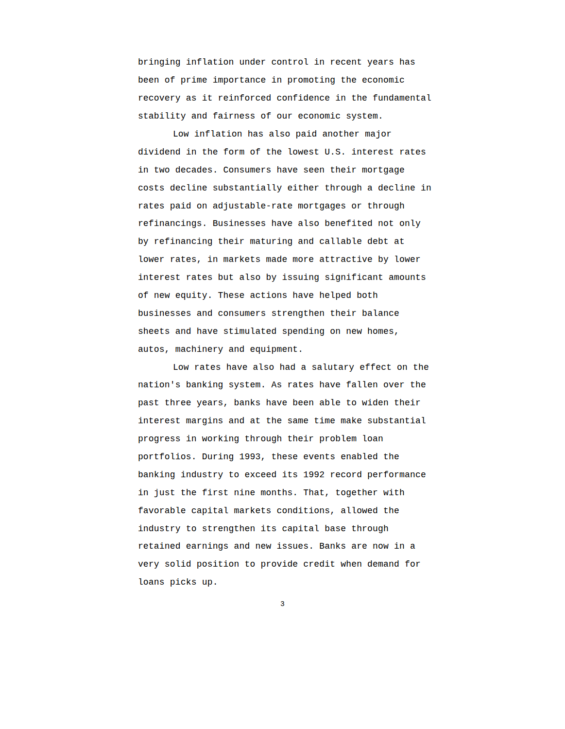bringing inflation under control in recent years has been of prime importance in promoting the economic recovery as it reinforced confidence in the fundamental stability and fairness of our economic system.
Low inflation has also paid another major dividend in the form of the lowest U.S. interest rates in two decades. Consumers have seen their mortgage costs decline substantially either through a decline in rates paid on adjustable-rate mortgages or through refinancings. Businesses have also benefited not only by refinancing their maturing and callable debt at lower rates, in markets made more attractive by lower interest rates but also by issuing significant amounts of new equity. These actions have helped both businesses and consumers strengthen their balance sheets and have stimulated spending on new homes, autos, machinery and equipment.
Low rates have also had a salutary effect on the nation's banking system. As rates have fallen over the past three years, banks have been able to widen their interest margins and at the same time make substantial progress in working through their problem loan portfolios. During 1993, these events enabled the banking industry to exceed its 1992 record performance in just the first nine months. That, together with favorable capital markets conditions, allowed the industry to strengthen its capital base through retained earnings and new issues. Banks are now in a very solid position to provide credit when demand for loans picks up.
3